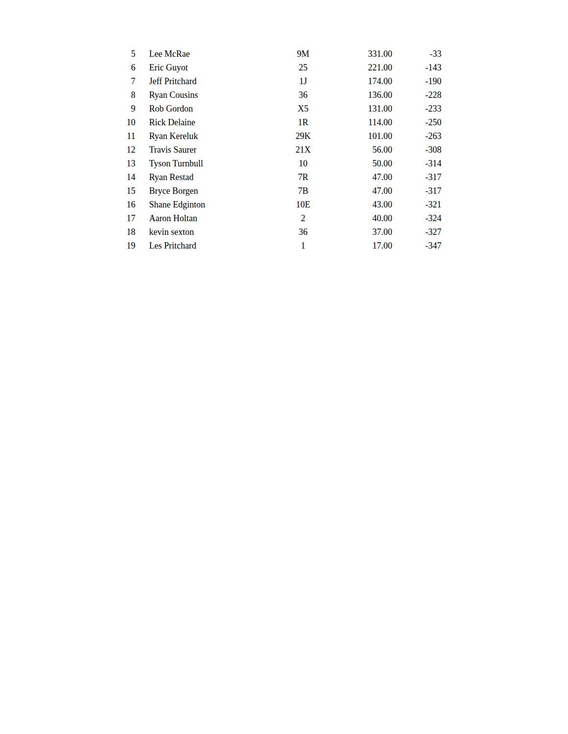| 5 | Lee McRae | 9M | 331.00 | -33 |
| 6 | Eric Guyot | 25 | 221.00 | -143 |
| 7 | Jeff Pritchard | 1J | 174.00 | -190 |
| 8 | Ryan Cousins | 36 | 136.00 | -228 |
| 9 | Rob Gordon | X5 | 131.00 | -233 |
| 10 | Rick Delaine | 1R | 114.00 | -250 |
| 11 | Ryan Kereluk | 29K | 101.00 | -263 |
| 12 | Travis Saurer | 21X | 56.00 | -308 |
| 13 | Tyson Turnbull | 10 | 50.00 | -314 |
| 14 | Ryan Restad | 7R | 47.00 | -317 |
| 15 | Bryce Borgen | 7B | 47.00 | -317 |
| 16 | Shane Edginton | 10E | 43.00 | -321 |
| 17 | Aaron Holtan | 2 | 40.00 | -324 |
| 18 | kevin sexton | 36 | 37.00 | -327 |
| 19 | Les Pritchard | 1 | 17.00 | -347 |